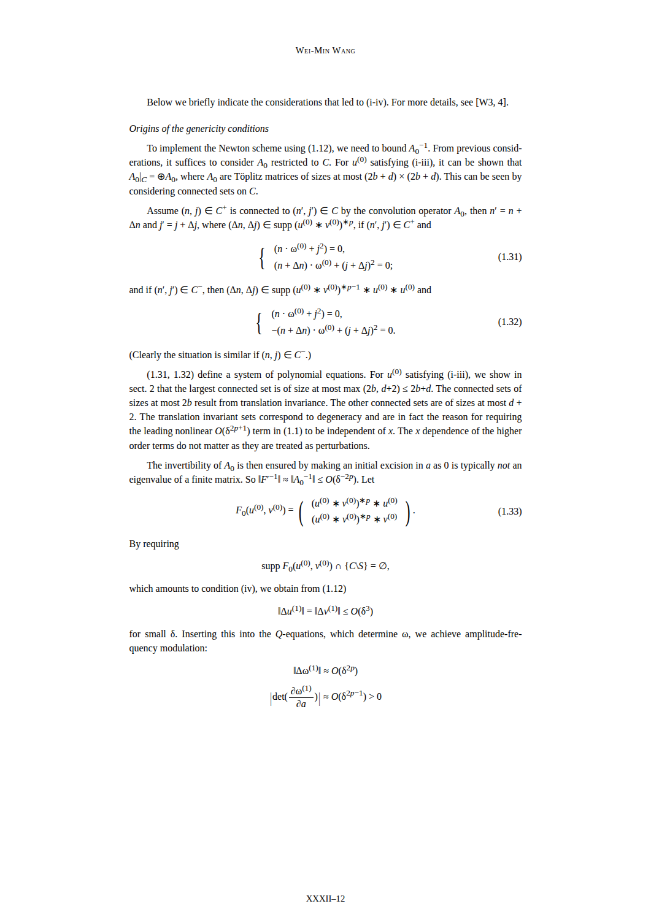Wei-Min Wang
Below we briefly indicate the considerations that led to (i-iv). For more details, see [W3, 4].
Origins of the genericity conditions
To implement the Newton scheme using (1.12), we need to bound A0−1. From previous considerations, it suffices to consider A0 restricted to C. For u(0) satisfying (i-iii), it can be shown that A0|C = ⊕A0, where A0 are Töplitz matrices of sizes at most (2b + d) × (2b + d). This can be seen by considering connected sets on C.
Assume (n, j) ∈ C+ is connected to (n′, j′) ∈ C by the convolution operator A0, then n′ = n + Δn and j′ = j + Δj, where (Δn, Δj) ∈ supp (u(0) ∗ v(0))∗p, if (n′, j′) ∈ C+ and
{
| ( n · ω (0) + j 2 ) = 0, |
| ( n + Δ n ) · ω (0) + ( j + Δ j ) 2 = 0; |
(1.31)
and if (n′, j′) ∈ C−, then (Δn, Δj) ∈ supp (u(0) ∗ v(0))∗p−1 ∗ u(0) ∗ u(0) and
{
| ( n · ω (0) + j 2 ) = 0, |
| −( n + Δ n ) · ω (0) + ( j + Δ j ) 2 = 0. |
(1.32)
(Clearly the situation is similar if (n, j) ∈ C−.)
(1.31, 1.32) define a system of polynomial equations. For u(0) satisfying (i-iii), we show in sect. 2 that the largest connected set is of size at most max (2b, d+2) ≤ 2b+d. The connected sets of sizes at most 2b result from translation invariance. The other connected sets are of sizes at most d + 2. The translation invariant sets correspond to degeneracy and are in fact the reason for requiring the leading nonlinear O(δ2p+1) term in (1.1) to be independent of x. The x dependence of the higher order terms do not matter as they are treated as perturbations.
The invertibility of A0 is then ensured by making an initial excision in a as 0 is typically not an eigenvalue of a finite matrix. So ‖F′−1‖ ≈ ‖A0−1‖ ≤ O(δ−2p). Let
F0(u(0), v(0)) = (
| ( u (0) ∗ v (0) ) ∗ p ∗ u (0) |
| ( u (0) ∗ v (0) ) ∗ p ∗ v (0) |
).
(1.33)
By requiring
supp F0(u(0), v(0)) ∩ {C\S} = ∅,
which amounts to condition (iv), we obtain from (1.12)
‖Δu(1)‖ = ‖Δv(1)‖ ≤ O(δ3)
for small δ. Inserting this into the Q-equations, which determine ω, we achieve amplitude-frequency modulation:
‖Δω(1)‖ ≈ O(δ2p)
|det(∂ω(1)∂a)| ≈ O(δ2p−1) > 0
XXXII–12